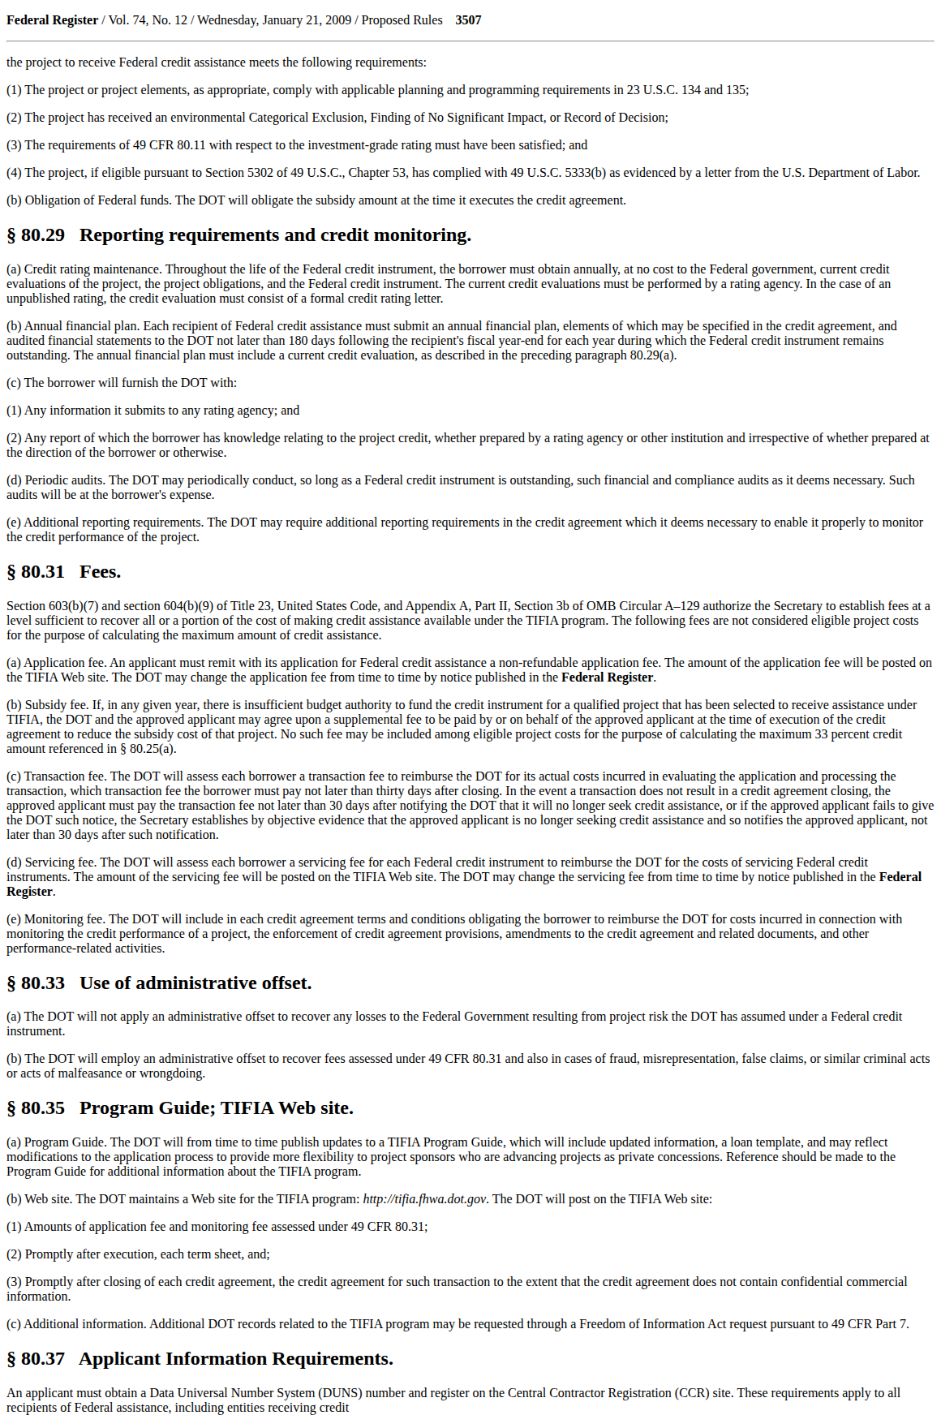Federal Register / Vol. 74, No. 12 / Wednesday, January 21, 2009 / Proposed Rules 3507
the project to receive Federal credit assistance meets the following requirements:
(1) The project or project elements, as appropriate, comply with applicable planning and programming requirements in 23 U.S.C. 134 and 135;
(2) The project has received an environmental Categorical Exclusion, Finding of No Significant Impact, or Record of Decision;
(3) The requirements of 49 CFR 80.11 with respect to the investment-grade rating must have been satisfied; and
(4) The project, if eligible pursuant to Section 5302 of 49 U.S.C., Chapter 53, has complied with 49 U.S.C. 5333(b) as evidenced by a letter from the U.S. Department of Labor.
(b) Obligation of Federal funds. The DOT will obligate the subsidy amount at the time it executes the credit agreement.
§ 80.29 Reporting requirements and credit monitoring.
(a) Credit rating maintenance. Throughout the life of the Federal credit instrument, the borrower must obtain annually, at no cost to the Federal government, current credit evaluations of the project, the project obligations, and the Federal credit instrument. The current credit evaluations must be performed by a rating agency. In the case of an unpublished rating, the credit evaluation must consist of a formal credit rating letter.
(b) Annual financial plan. Each recipient of Federal credit assistance must submit an annual financial plan, elements of which may be specified in the credit agreement, and audited financial statements to the DOT not later than 180 days following the recipient's fiscal year-end for each year during which the Federal credit instrument remains outstanding. The annual financial plan must include a current credit evaluation, as described in the preceding paragraph 80.29(a).
(c) The borrower will furnish the DOT with:
(1) Any information it submits to any rating agency; and
(2) Any report of which the borrower has knowledge relating to the project credit, whether prepared by a rating agency or other institution and irrespective of whether prepared at the direction of the borrower or otherwise.
(d) Periodic audits. The DOT may periodically conduct, so long as a Federal credit instrument is outstanding, such financial and compliance audits as it deems necessary. Such audits will be at the borrower's expense.
(e) Additional reporting requirements. The DOT may require additional reporting requirements in the credit agreement which it deems necessary to enable it properly to monitor the credit performance of the project.
§ 80.31 Fees.
Section 603(b)(7) and section 604(b)(9) of Title 23, United States Code, and Appendix A, Part II, Section 3b of OMB Circular A–129 authorize the Secretary to establish fees at a level sufficient to recover all or a portion of the cost of making credit assistance available under the TIFIA program. The following fees are not considered eligible project costs for the purpose of calculating the maximum amount of credit assistance.
(a) Application fee. An applicant must remit with its application for Federal credit assistance a non-refundable application fee. The amount of the application fee will be posted on the TIFIA Web site. The DOT may change the application fee from time to time by notice published in the Federal Register.
(b) Subsidy fee. If, in any given year, there is insufficient budget authority to fund the credit instrument for a qualified project that has been selected to receive assistance under TIFIA, the DOT and the approved applicant may agree upon a supplemental fee to be paid by or on behalf of the approved applicant at the time of execution of the credit agreement to reduce the subsidy cost of that project. No such fee may be included among eligible project costs for the purpose of calculating the maximum 33 percent credit amount referenced in § 80.25(a).
(c) Transaction fee. The DOT will assess each borrower a transaction fee to reimburse the DOT for its actual costs incurred in evaluating the application and processing the transaction, which transaction fee the borrower must pay not later than thirty days after closing. In the event a transaction does not result in a credit agreement closing, the approved applicant must pay the transaction fee not later than 30 days after notifying the DOT that it will no longer seek credit assistance, or if the approved applicant fails to give the DOT such notice, the Secretary establishes by objective evidence that the approved applicant is no longer seeking credit assistance and so notifies the approved applicant, not later than 30 days after such notification.
(d) Servicing fee. The DOT will assess each borrower a servicing fee for each Federal credit instrument to reimburse the DOT for the costs of servicing Federal credit instruments. The amount of the servicing fee will be posted on the TIFIA Web site. The DOT may change the servicing fee from time to time by notice published in the Federal Register.
(e) Monitoring fee. The DOT will include in each credit agreement terms and conditions obligating the borrower to reimburse the DOT for costs incurred in connection with monitoring the credit performance of a project, the enforcement of credit agreement provisions, amendments to the credit agreement and related documents, and other performance-related activities.
§ 80.33 Use of administrative offset.
(a) The DOT will not apply an administrative offset to recover any losses to the Federal Government resulting from project risk the DOT has assumed under a Federal credit instrument.
(b) The DOT will employ an administrative offset to recover fees assessed under 49 CFR 80.31 and also in cases of fraud, misrepresentation, false claims, or similar criminal acts or acts of malfeasance or wrongdoing.
§ 80.35 Program Guide; TIFIA Web site.
(a) Program Guide. The DOT will from time to time publish updates to a TIFIA Program Guide, which will include updated information, a loan template, and may reflect modifications to the application process to provide more flexibility to project sponsors who are advancing projects as private concessions. Reference should be made to the Program Guide for additional information about the TIFIA program.
(b) Web site. The DOT maintains a Web site for the TIFIA program: http://tifia.fhwa.dot.gov. The DOT will post on the TIFIA Web site:
(1) Amounts of application fee and monitoring fee assessed under 49 CFR 80.31;
(2) Promptly after execution, each term sheet, and;
(3) Promptly after closing of each credit agreement, the credit agreement for such transaction to the extent that the credit agreement does not contain confidential commercial information.
(c) Additional information. Additional DOT records related to the TIFIA program may be requested through a Freedom of Information Act request pursuant to 49 CFR Part 7.
§ 80.37 Applicant Information Requirements.
An applicant must obtain a Data Universal Number System (DUNS) number and register on the Central Contractor Registration (CCR) site. These requirements apply to all recipients of Federal assistance, including entities receiving credit